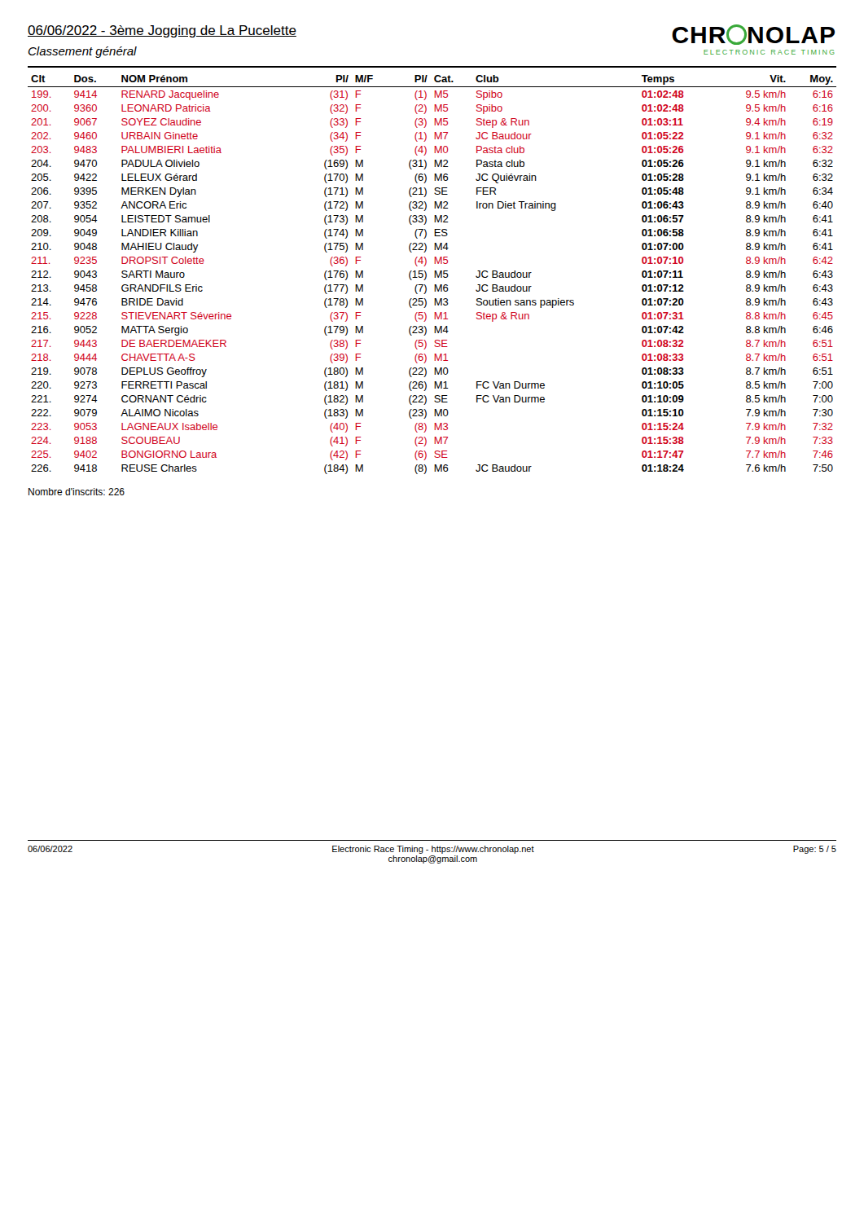06/06/2022 - 3ème Jogging de La Pucelette
Classement général
CHR NOLAP
ELECTRONIC RACE TIMING
| Clt | Dos. | NOM Prénom | Pl/ | M/F | Pl/ | Cat. | Club | Temps | Vit. | Moy. |
| --- | --- | --- | --- | --- | --- | --- | --- | --- | --- | --- |
| 199. | 9414 | RENARD Jacqueline | (31) | F | (1) | M5 | Spibo | 01:02:48 | 9.5 km/h | 6:16 |
| 200. | 9360 | LEONARD Patricia | (32) | F | (2) | M5 | Spibo | 01:02:48 | 9.5 km/h | 6:16 |
| 201. | 9067 | SOYEZ Claudine | (33) | F | (3) | M5 | Step & Run | 01:03:11 | 9.4 km/h | 6:19 |
| 202. | 9460 | URBAIN Ginette | (34) | F | (1) | M7 | JC Baudour | 01:05:22 | 9.1 km/h | 6:32 |
| 203. | 9483 | PALUMBIERI Laetitia | (35) | F | (4) | M0 | Pasta club | 01:05:26 | 9.1 km/h | 6:32 |
| 204. | 9470 | PADULA Olivielo | (169) | M | (31) | M2 | Pasta club | 01:05:26 | 9.1 km/h | 6:32 |
| 205. | 9422 | LELEUX Gérard | (170) | M | (6) | M6 | JC Quiévrain | 01:05:28 | 9.1 km/h | 6:32 |
| 206. | 9395 | MERKEN Dylan | (171) | M | (21) | SE | FER | 01:05:48 | 9.1 km/h | 6:34 |
| 207. | 9352 | ANCORA Eric | (172) | M | (32) | M2 | Iron Diet Training | 01:06:43 | 8.9 km/h | 6:40 |
| 208. | 9054 | LEISTEDT Samuel | (173) | M | (33) | M2 | | 01:06:57 | 8.9 km/h | 6:41 |
| 209. | 9049 | LANDIER Killian | (174) | M | (7) | ES | | 01:06:58 | 8.9 km/h | 6:41 |
| 210. | 9048 | MAHIEU Claudy | (175) | M | (22) | M4 | | 01:07:00 | 8.9 km/h | 6:41 |
| 211. | 9235 | DROPSIT Colette | (36) | F | (4) | M5 | | 01:07:10 | 8.9 km/h | 6:42 |
| 212. | 9043 | SARTI Mauro | (176) | M | (15) | M5 | JC Baudour | 01:07:11 | 8.9 km/h | 6:43 |
| 213. | 9458 | GRANDFILS Eric | (177) | M | (7) | M6 | JC Baudour | 01:07:12 | 8.9 km/h | 6:43 |
| 214. | 9476 | BRIDE David | (178) | M | (25) | M3 | Soutien sans papiers | 01:07:20 | 8.9 km/h | 6:43 |
| 215. | 9228 | STIEVENART Séverine | (37) | F | (5) | M1 | Step & Run | 01:07:31 | 8.8 km/h | 6:45 |
| 216. | 9052 | MATTA Sergio | (179) | M | (23) | M4 | | 01:07:42 | 8.8 km/h | 6:46 |
| 217. | 9443 | DE BAERDEMAEKER | (38) | F | (5) | SE | | 01:08:32 | 8.7 km/h | 6:51 |
| 218. | 9444 | CHAVETTA A-S | (39) | F | (6) | M1 | | 01:08:33 | 8.7 km/h | 6:51 |
| 219. | 9078 | DEPLUS Geoffroy | (180) | M | (22) | M0 | | 01:08:33 | 8.7 km/h | 6:51 |
| 220. | 9273 | FERRETTI Pascal | (181) | M | (26) | M1 | FC Van Durme | 01:10:05 | 8.5 km/h | 7:00 |
| 221. | 9274 | CORNANT Cédric | (182) | M | (22) | SE | FC Van Durme | 01:10:09 | 8.5 km/h | 7:00 |
| 222. | 9079 | ALAIMO Nicolas | (183) | M | (23) | M0 | | 01:15:10 | 7.9 km/h | 7:30 |
| 223. | 9053 | LAGNEAUX Isabelle | (40) | F | (8) | M3 | | 01:15:24 | 7.9 km/h | 7:32 |
| 224. | 9188 | SCOUBEAU | (41) | F | (2) | M7 | | 01:15:38 | 7.9 km/h | 7:33 |
| 225. | 9402 | BONGIORNO Laura | (42) | F | (6) | SE | | 01:17:47 | 7.7 km/h | 7:46 |
| 226. | 9418 | REUSE Charles | (184) | M | (8) | M6 | JC Baudour | 01:18:24 | 7.6 km/h | 7:50 |
Nombre d'inscrits: 226
06/06/2022
Electronic Race Timing - https://www.chronolap.net
chronolap@gmail.com
Page: 5 / 5